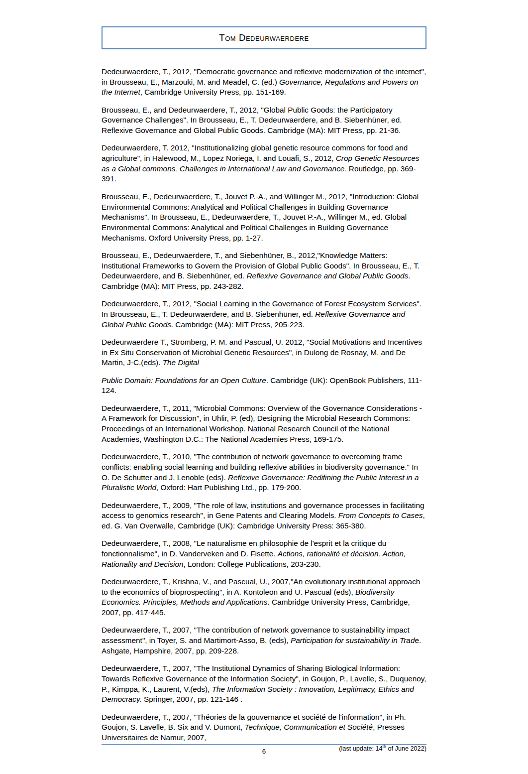Tom Dedeurwaerdere
Dedeurwaerdere, T., 2012, "Democratic governance and reflexive modernization of the internet", in Brousseau, E., Marzouki, M. and Meadel, C. (ed.) Governance, Regulations and Powers on the Internet, Cambridge University Press, pp. 151-169.
Brousseau, E., and Dedeurwaerdere, T., 2012, "Global Public Goods: the Participatory Governance Challenges". In Brousseau, E., T. Dedeurwaerdere, and B. Siebenhüner, ed. Reflexive Governance and Global Public Goods. Cambridge (MA): MIT Press, pp. 21-36.
Dedeurwaerdere, T. 2012, "Institutionalizing global genetic resource commons for food and agriculture", in Halewood, M., Lopez Noriega, I. and Louafi, S., 2012, Crop Genetic Resources as a Global commons. Challenges in International Law and Governance. Routledge, pp. 369-391.
Brousseau, E., Dedeurwaerdere, T., Jouvet P.-A., and Willinger M., 2012, "Introduction: Global Environmental Commons: Analytical and Political Challenges in Building Governance Mechanisms". In Brousseau, E., Dedeurwaerdere, T., Jouvet P.-A., Willinger M., ed. Global Environmental Commons: Analytical and Political Challenges in Building Governance Mechanisms. Oxford University Press, pp. 1-27.
Brousseau, E., Dedeurwaerdere, T., and Siebenhüner, B., 2012,"Knowledge Matters: Institutional Frameworks to Govern the Provision of Global Public Goods". In Brousseau, E., T. Dedeurwaerdere, and B. Siebenhüner, ed. Reflexive Governance and Global Public Goods. Cambridge (MA): MIT Press, pp. 243-282.
Dedeurwaerdere, T., 2012, "Social Learning in the Governance of Forest Ecosystem Services". In Brousseau, E., T. Dedeurwaerdere, and B. Siebenhüner, ed. Reflexive Governance and Global Public Goods. Cambridge (MA): MIT Press, 205-223.
Dedeurwaerdere T., Stromberg, P. M. and Pascual, U. 2012, "Social Motivations and Incentives in Ex Situ Conservation of Microbial Genetic Resources", in Dulong de Rosnay, M. and De Martin, J-C.(eds). The Digital
Public Domain: Foundations for an Open Culture. Cambridge (UK): OpenBook Publishers, 111-124.
Dedeurwaerdere, T., 2011, "Microbial Commons: Overview of the Governance Considerations - A Framework for Discussion", in Uhlir, P. (ed), Designing the Microbial Research Commons: Proceedings of an International Workshop. National Research Council of the National Academies, Washington D.C.: The National Academies Press, 169-175.
Dedeurwaerdere, T., 2010, "The contribution of network governance to overcoming frame conflicts: enabling social learning and building reflexive abilities in biodiversity governance." In O. De Schutter and J. Lenoble (eds). Reflexive Governance: Redifining the Public Interest in a Pluralistic World, Oxford: Hart Publishing Ltd., pp. 179-200.
Dedeurwaerdere, T., 2009, "The role of law, institutions and governance processes in facilitating access to genomics research", in Gene Patents and Clearing Models. From Concepts to Cases, ed. G. Van Overwalle, Cambridge (UK): Cambridge University Press: 365-380.
Dedeurwaerdere, T., 2008, "Le naturalisme en philosophie de l'esprit et la critique du fonctionnalisme", in D. Vanderveken and D. Fisette. Actions, rationalité et décision. Action, Rationality and Decision, London: College Publications, 203-230.
Dedeurwaerdere, T., Krishna, V., and Pascual, U., 2007,"An evolutionary institutional approach to the economics of bioprospecting", in A. Kontoleon and U. Pascual (eds), Biodiversity Economics. Principles, Methods and Applications. Cambridge University Press, Cambridge, 2007, pp. 417-445.
Dedeurwaerdere, T., 2007, "The contribution of network governance to sustainability impact assessment", in Toyer, S. and Martimort-Asso, B. (eds), Participation for sustainability in Trade. Ashgate, Hampshire, 2007, pp. 209-228.
Dedeurwaerdere, T., 2007, "The Institutional Dynamics of Sharing Biological Information: Towards Reflexive Governance of the Information Society", in Goujon, P., Lavelle, S., Duquenoy, P., Kimppa, K., Laurent, V.(eds), The Information Society : Innovation, Legitimacy, Ethics and Democracy. Springer, 2007, pp. 121-146 .
Dedeurwaerdere, T., 2007, "Théories de la gouvernance et société de l'information", in Ph. Goujon, S. Lavelle, B. Six and V. Dumont, Technique, Communication et Société, Presses Universitaires de Namur, 2007,
6
(last update: 14th of June 2022)